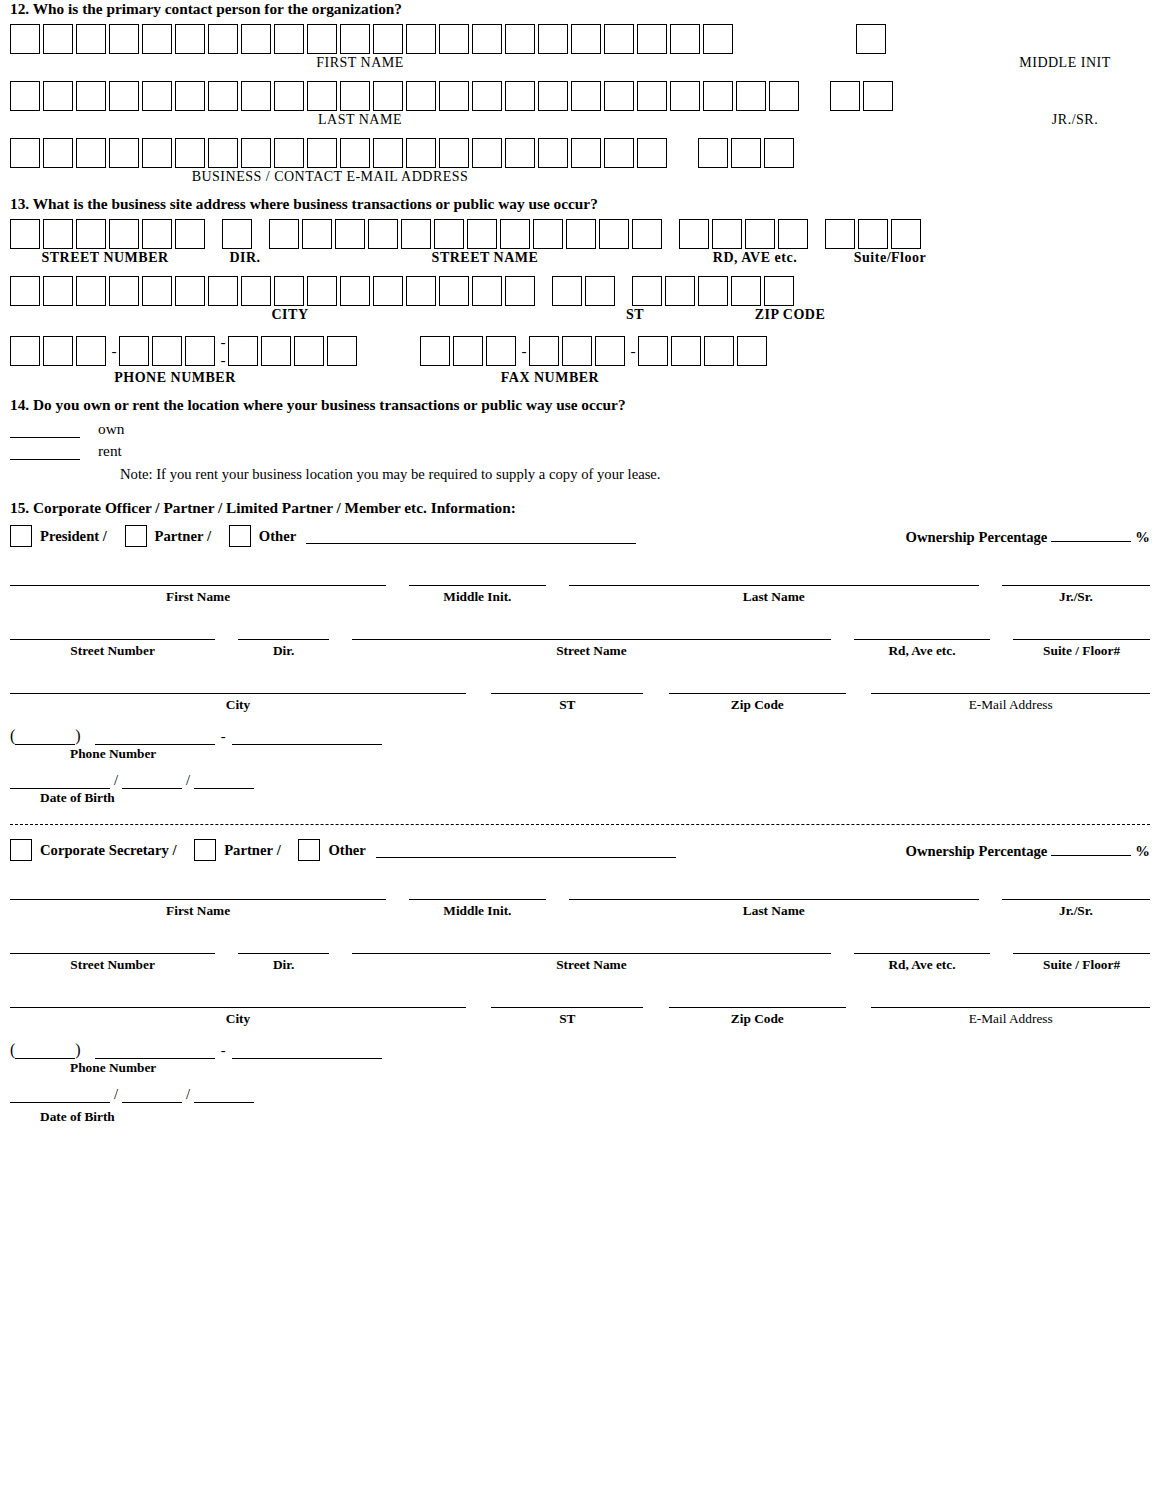12. Who is the primary contact person for the organization?
FIRST NAME
MIDDLE INIT
LAST NAME
JR./SR.
BUSINESS / CONTACT E-MAIL ADDRESS
13. What is the business site address where business transactions or public way use occur?
STREET NUMBER
DIR.
STREET NAME
RD, AVE etc.
Suite/Floor
CITY
ST
ZIP CODE
-
--
-
-
PHONE NUMBER
FAX NUMBER
14. Do you own or rent the location where your business transactions or public way use occur?
own
rent
Note: If you rent your business location you may be required to supply a copy of your lease.
15. Corporate Officer / Partner / Limited Partner / Member etc. Information:
President / Partner / Other Ownership Percentage %
| First Name | | Middle Init. | | Last Name | | Jr./Sr. |
| Street Number | | Dir. | | Street Name | | Rd, Ave etc. | | Suite / Floor# |
| City | | ST | | Zip Code | | E-Mail Address |
( ) -
Phone Number
/ /
Date of Birth
Corporate Secretary / Partner / Other Ownership Percentage %
| First Name | | Middle Init. | | Last Name | | Jr./Sr. |
| Street Number | | Dir. | | Street Name | | Rd, Ave etc. | | Suite / Floor# |
| City | | ST | | Zip Code | | E-Mail Address |
( ) -
Phone Number
/ /
Date of Birth